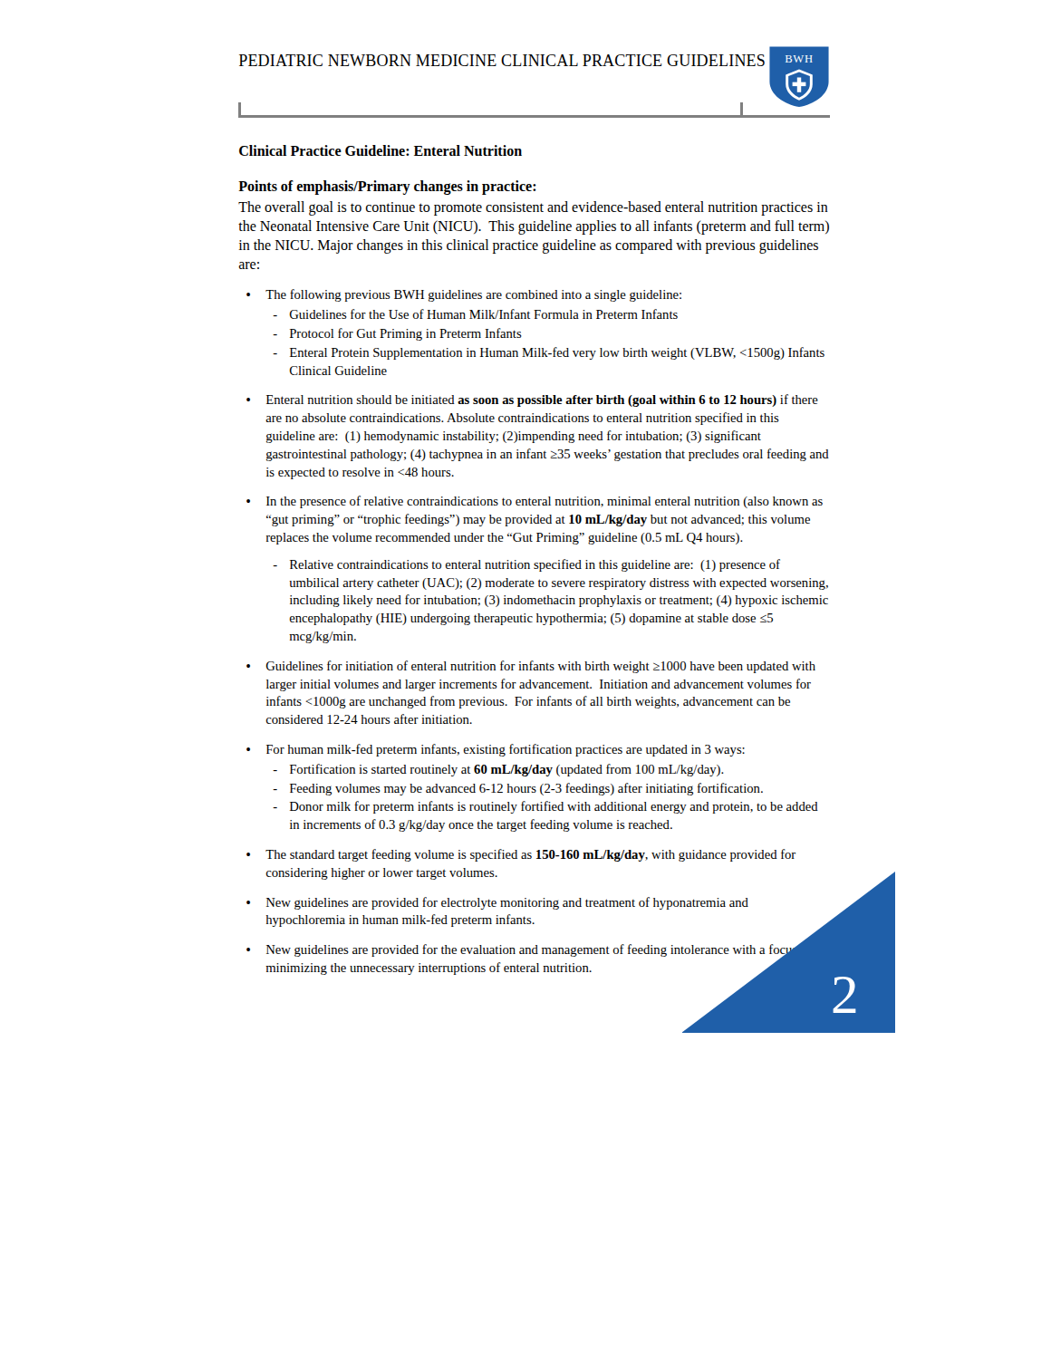PEDIATRIC NEWBORN MEDICINE CLINICAL PRACTICE GUIDELINES
BWH
Clinical Practice Guideline: Enteral Nutrition
Points of emphasis/Primary changes in practice:
The overall goal is to continue to promote consistent and evidence-based enteral nutrition practices in the Neonatal Intensive Care Unit (NICU). This guideline applies to all infants (preterm and full term) in the NICU. Major changes in this clinical practice guideline as compared with previous guidelines are:
The following previous BWH guidelines are combined into a single guideline:
Guidelines for the Use of Human Milk/Infant Formula in Preterm Infants
Protocol for Gut Priming in Preterm Infants
Enteral Protein Supplementation in Human Milk-fed very low birth weight (VLBW, <1500g) Infants Clinical Guideline
Enteral nutrition should be initiated as soon as possible after birth (goal within 6 to 12 hours) if there are no absolute contraindications. Absolute contraindications to enteral nutrition specified in this guideline are: (1) hemodynamic instability; (2)impending need for intubation; (3) significant gastrointestinal pathology; (4) tachypnea in an infant ≥35 weeks’ gestation that precludes oral feeding and is expected to resolve in <48 hours.
In the presence of relative contraindications to enteral nutrition, minimal enteral nutrition (also known as “gut priming” or “trophic feedings”) may be provided at 10 mL/kg/day but not advanced; this volume replaces the volume recommended under the “Gut Priming” guideline (0.5 mL Q4 hours).
Relative contraindications to enteral nutrition specified in this guideline are: (1) presence of umbilical artery catheter (UAC); (2) moderate to severe respiratory distress with expected worsening, including likely need for intubation; (3) indomethacin prophylaxis or treatment; (4) hypoxic ischemic encephalopathy (HIE) undergoing therapeutic hypothermia; (5) dopamine at stable dose ≤5 mcg/kg/min.
Guidelines for initiation of enteral nutrition for infants with birth weight ≥1000 have been updated with larger initial volumes and larger increments for advancement. Initiation and advancement volumes for infants <1000g are unchanged from previous. For infants of all birth weights, advancement can be considered 12-24 hours after initiation.
For human milk-fed preterm infants, existing fortification practices are updated in 3 ways:
Fortification is started routinely at 60 mL/kg/day (updated from 100 mL/kg/day).
Feeding volumes may be advanced 6-12 hours (2-3 feedings) after initiating fortification.
Donor milk for preterm infants is routinely fortified with additional energy and protein, to be added in increments of 0.3 g/kg/day once the target feeding volume is reached.
The standard target feeding volume is specified as 150-160 mL/kg/day, with guidance provided for considering higher or lower target volumes.
New guidelines are provided for electrolyte monitoring and treatment of hyponatremia and hypochloremia in human milk-fed preterm infants.
New guidelines are provided for the evaluation and management of feeding intolerance with a focus on minimizing the unnecessary interruptions of enteral nutrition.
2